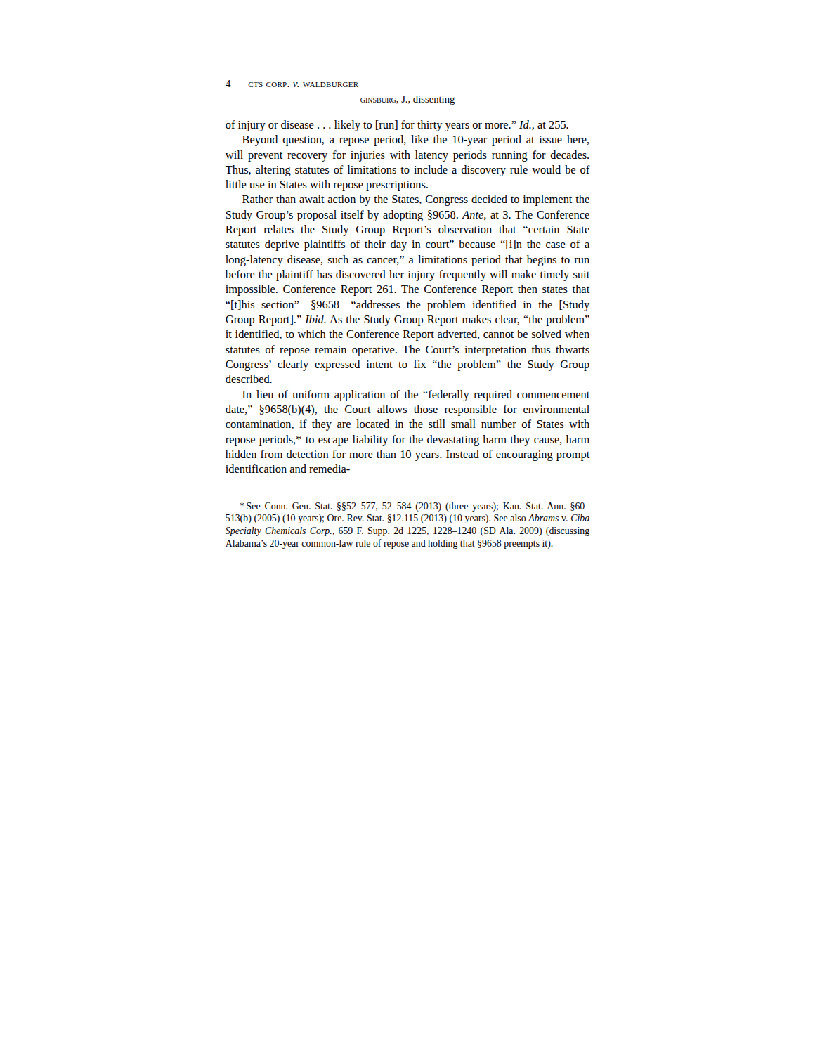4 CTS Corp. v. Waldburger
Ginsburg, J., dissenting
of injury or disease . . . likely to [run] for thirty years or more.” Id., at 255.
Beyond question, a repose period, like the 10-year period at issue here, will prevent recovery for injuries with latency periods running for decades. Thus, altering statutes of limitations to include a discovery rule would be of little use in States with repose prescriptions.
Rather than await action by the States, Congress decided to implement the Study Group’s proposal itself by adopting §9658. Ante, at 3. The Conference Report relates the Study Group Report’s observation that “certain State statutes deprive plaintiffs of their day in court” because “[i]n the case of a long-latency disease, such as cancer,” a limitations period that begins to run before the plaintiff has discovered her injury frequently will make timely suit impossible. Conference Report 261. The Conference Report then states that “[t]his section”—§9658—“addresses the problem identified in the [Study Group Report].” Ibid. As the Study Group Report makes clear, “the problem” it identified, to which the Conference Report adverted, cannot be solved when statutes of repose remain operative. The Court’s interpretation thus thwarts Congress’ clearly expressed intent to fix “the problem” the Study Group described.
In lieu of uniform application of the “federally required commencement date,” §9658(b)(4), the Court allows those responsible for environmental contamination, if they are located in the still small number of States with repose periods,* to escape liability for the devastating harm they cause, harm hidden from detection for more than 10 years. Instead of encouraging prompt identification and remedia-
* See Conn. Gen. Stat. §§52–577, 52–584 (2013) (three years); Kan. Stat. Ann. §60–513(b) (2005) (10 years); Ore. Rev. Stat. §12.115 (2013) (10 years). See also Abrams v. Ciba Specialty Chemicals Corp., 659 F. Supp. 2d 1225, 1228–1240 (SD Ala. 2009) (discussing Alabama’s 20-year common-law rule of repose and holding that §9658 preempts it).